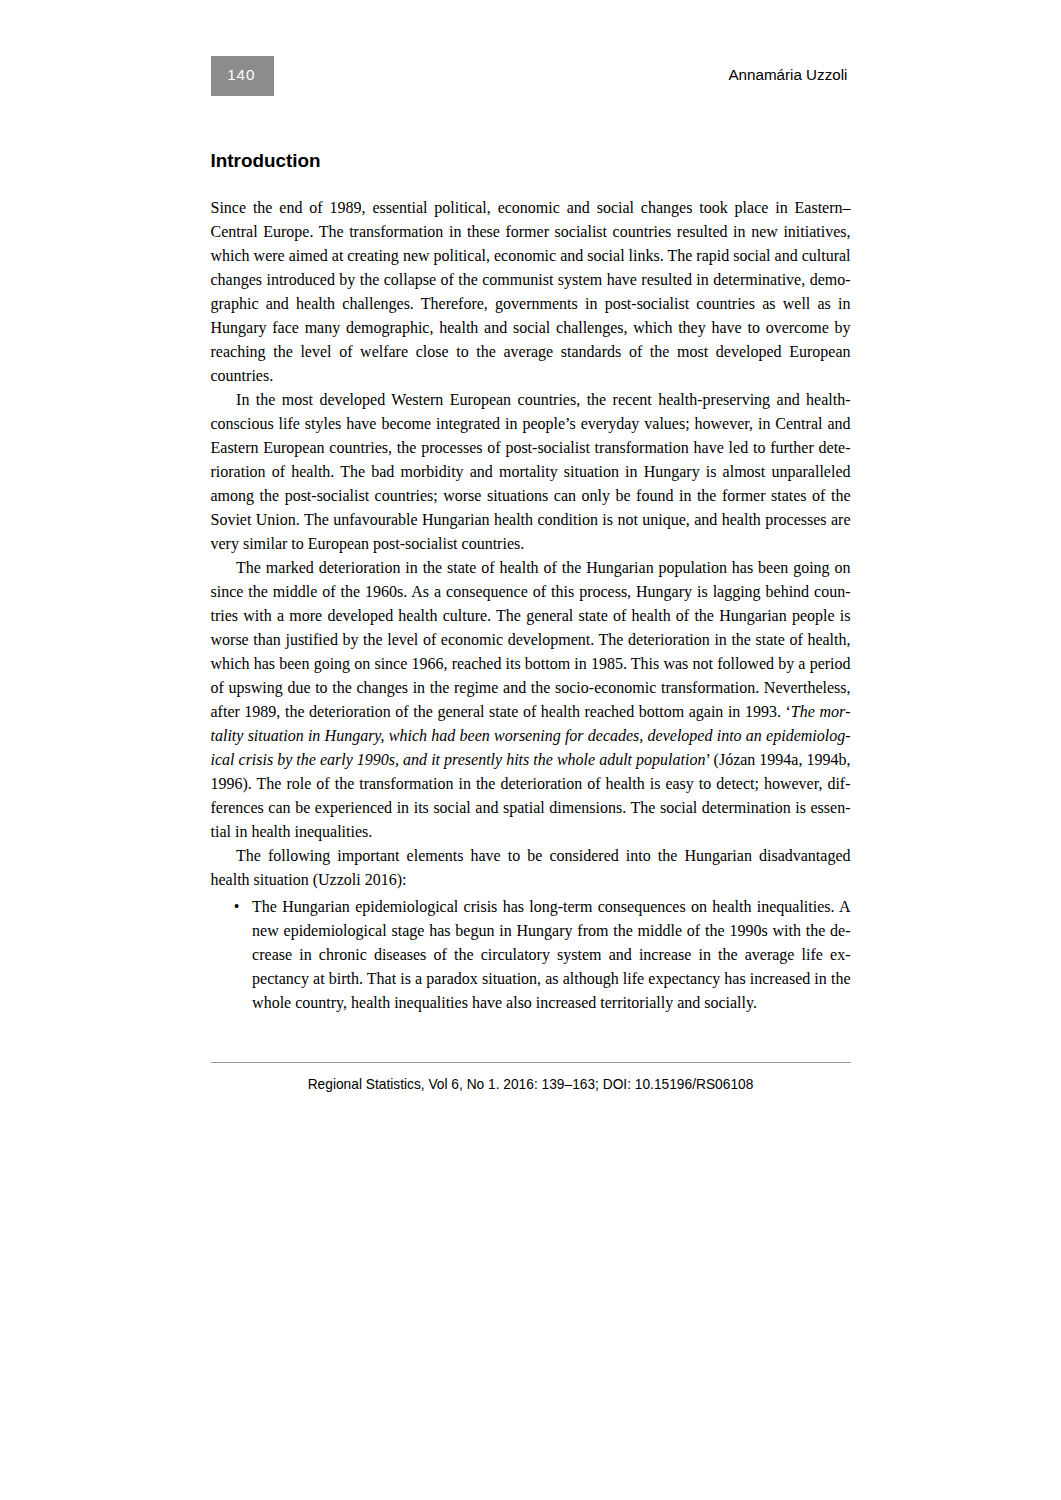140
Annamária Uzzoli
Introduction
Since the end of 1989, essential political, economic and social changes took place in Eastern–Central Europe. The transformation in these former socialist countries resulted in new initiatives, which were aimed at creating new political, economic and social links. The rapid social and cultural changes introduced by the collapse of the communist system have resulted in determinative, demographic and health challenges. Therefore, governments in post-socialist countries as well as in Hungary face many demographic, health and social challenges, which they have to overcome by reaching the level of welfare close to the average standards of the most developed European countries.
In the most developed Western European countries, the recent health-preserving and health-conscious life styles have become integrated in people’s everyday values; however, in Central and Eastern European countries, the processes of post-socialist transformation have led to further deterioration of health. The bad morbidity and mortality situation in Hungary is almost unparalleled among the post-socialist countries; worse situations can only be found in the former states of the Soviet Union. The unfavourable Hungarian health condition is not unique, and health processes are very similar to European post-socialist countries.
The marked deterioration in the state of health of the Hungarian population has been going on since the middle of the 1960s. As a consequence of this process, Hungary is lagging behind countries with a more developed health culture. The general state of health of the Hungarian people is worse than justified by the level of economic development. The deterioration in the state of health, which has been going on since 1966, reached its bottom in 1985. This was not followed by a period of upswing due to the changes in the regime and the socio-economic transformation. Nevertheless, after 1989, the deterioration of the general state of health reached bottom again in 1993. ‘The mortality situation in Hungary, which had been worsening for decades, developed into an epidemiological crisis by the early 1990s, and it presently hits the whole adult population’ (Józan 1994a, 1994b, 1996). The role of the transformation in the deterioration of health is easy to detect; however, differences can be experienced in its social and spatial dimensions. The social determination is essential in health inequalities.
The following important elements have to be considered into the Hungarian disadvantaged health situation (Uzzoli 2016):
The Hungarian epidemiological crisis has long-term consequences on health inequalities. A new epidemiological stage has begun in Hungary from the middle of the 1990s with the decrease in chronic diseases of the circulatory system and increase in the average life expectancy at birth. That is a paradox situation, as although life expectancy has increased in the whole country, health inequalities have also increased territorially and socially.
Regional Statistics, Vol 6, No 1. 2016: 139–163; DOI: 10.15196/RS06108